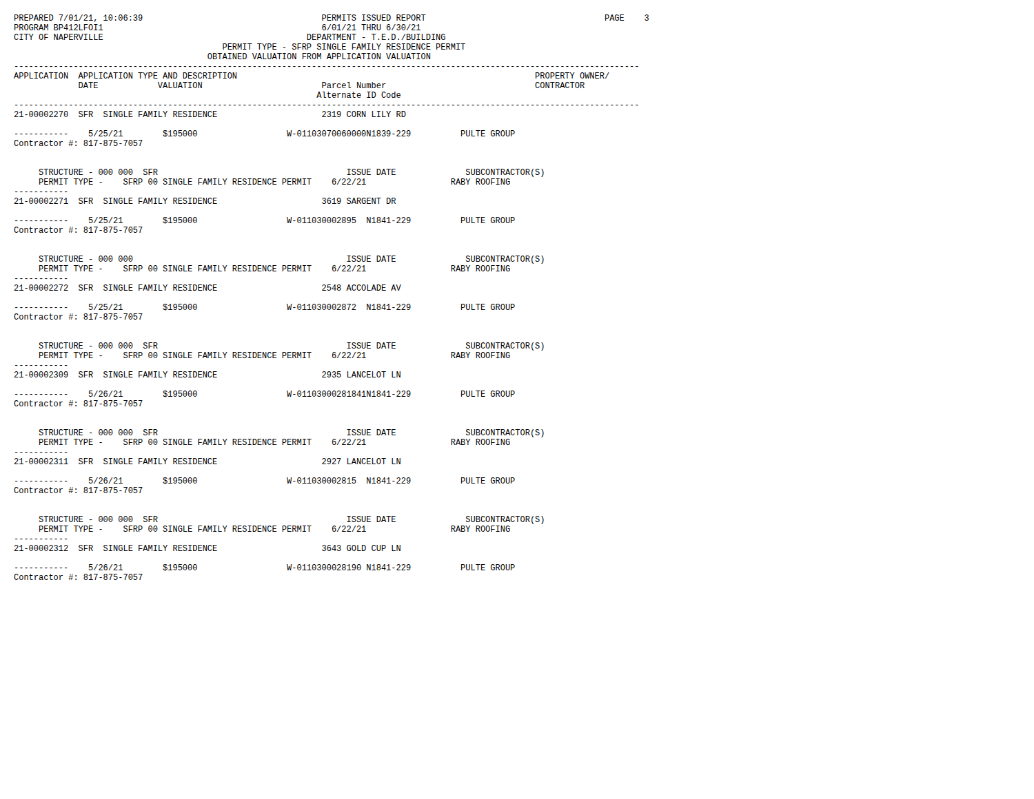PREPARED 7/01/21, 10:06:39                                    PERMITS ISSUED REPORT                                    PAGE    3
PROGRAM BP412LFOI1                                            6/01/21 THRU 6/30/21
CITY OF NAPERVILLE                                         DEPARTMENT - T.E.D./BUILDING
                                          PERMIT TYPE - SFRP SINGLE FAMILY RESIDENCE PERMIT
                                       OBTAINED VALUATION FROM APPLICATION VALUATION
------------------------------------------------------------------------------------------------------------------------------
APPLICATION  APPLICATION TYPE AND DESCRIPTION                                                            PROPERTY OWNER/
             DATE            VALUATION                        Parcel Number                              CONTRACTOR
                                                             Alternate ID Code
------------------------------------------------------------------------------------------------------------------------------
21-00002270  SFR  SINGLE FAMILY RESIDENCE                     2319 CORN LILY RD

-----------    5/25/21        $195000                  W-01103070060000N1839-229          PULTE GROUP
Contractor #: 817-875-7057


     STRUCTURE - 000 000  SFR                                      ISSUE DATE              SUBCONTRACTOR(S)
     PERMIT TYPE -    SFRP 00 SINGLE FAMILY RESIDENCE PERMIT    6/22/21                 RABY ROOFING
-----------
21-00002271  SFR  SINGLE FAMILY RESIDENCE                     3619 SARGENT DR

-----------    5/25/21        $195000                  W-011030002895  N1841-229          PULTE GROUP
Contractor #: 817-875-7057


     STRUCTURE - 000 000                                           ISSUE DATE              SUBCONTRACTOR(S)
     PERMIT TYPE -    SFRP 00 SINGLE FAMILY RESIDENCE PERMIT    6/22/21                 RABY ROOFING
-----------
21-00002272  SFR  SINGLE FAMILY RESIDENCE                     2548 ACCOLADE AV

-----------    5/25/21        $195000                  W-011030002872  N1841-229          PULTE GROUP
Contractor #: 817-875-7057


     STRUCTURE - 000 000  SFR                                      ISSUE DATE              SUBCONTRACTOR(S)
     PERMIT TYPE -    SFRP 00 SINGLE FAMILY RESIDENCE PERMIT    6/22/21                 RABY ROOFING
-----------
21-00002309  SFR  SINGLE FAMILY RESIDENCE                     2935 LANCELOT LN

-----------    5/26/21        $195000                  W-01103000281841N1841-229          PULTE GROUP
Contractor #: 817-875-7057


     STRUCTURE - 000 000  SFR                                      ISSUE DATE              SUBCONTRACTOR(S)
     PERMIT TYPE -    SFRP 00 SINGLE FAMILY RESIDENCE PERMIT    6/22/21                 RABY ROOFING
-----------
21-00002311  SFR  SINGLE FAMILY RESIDENCE                     2927 LANCELOT LN

-----------    5/26/21        $195000                  W-011030002815  N1841-229          PULTE GROUP
Contractor #: 817-875-7057


     STRUCTURE - 000 000  SFR                                      ISSUE DATE              SUBCONTRACTOR(S)
     PERMIT TYPE -    SFRP 00 SINGLE FAMILY RESIDENCE PERMIT    6/22/21                 RABY ROOFING
-----------
21-00002312  SFR  SINGLE FAMILY RESIDENCE                     3643 GOLD CUP LN

-----------    5/26/21        $195000                  W-0110300028190 N1841-229          PULTE GROUP
Contractor #: 817-875-7057